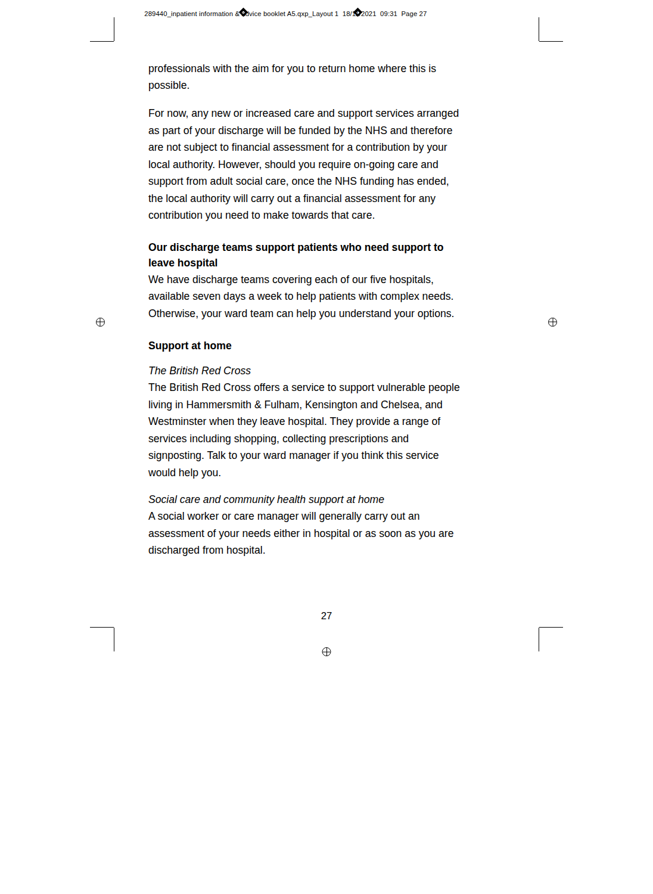289440_inpatient information & advice booklet A5.qxp_Layout 1 18/11/2021 09:31 Page 27
professionals with the aim for you to return home where this is possible.
For now, any new or increased care and support services arranged as part of your discharge will be funded by the NHS and therefore are not subject to financial assessment for a contribution by your local authority. However, should you require on-going care and support from adult social care, once the NHS funding has ended, the local authority will carry out a financial assessment for any contribution you need to make towards that care.
Our discharge teams support patients who need support to leave hospital
We have discharge teams covering each of our five hospitals, available seven days a week to help patients with complex needs. Otherwise, your ward team can help you understand your options.
Support at home
The British Red Cross
The British Red Cross offers a service to support vulnerable people living in Hammersmith & Fulham, Kensington and Chelsea, and Westminster when they leave hospital. They provide a range of services including shopping, collecting prescriptions and signposting. Talk to your ward manager if you think this service would help you.
Social care and community health support at home
A social worker or care manager will generally carry out an assessment of your needs either in hospital or as soon as you are discharged from hospital.
27